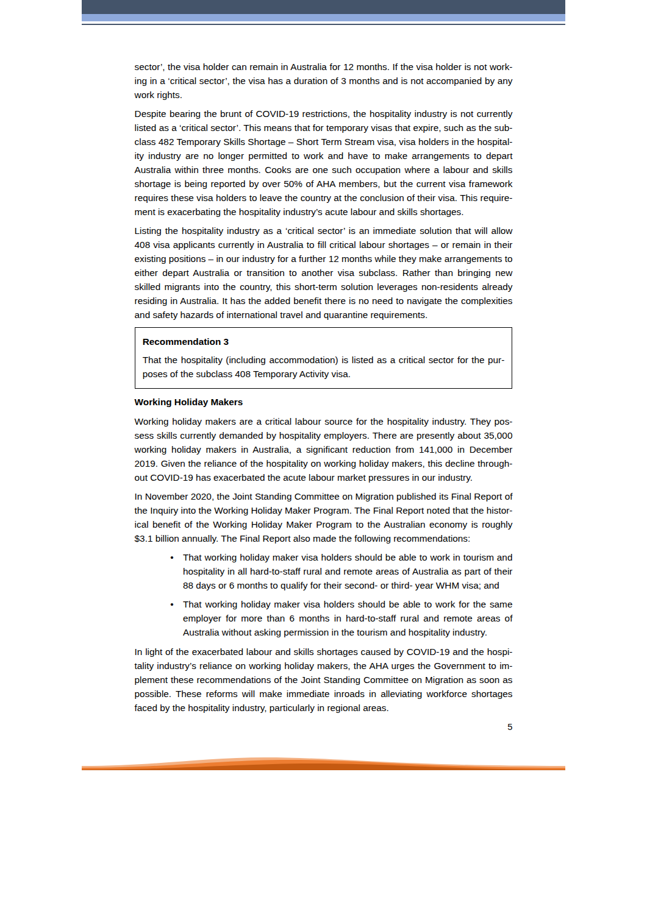sector’, the visa holder can remain in Australia for 12 months. If the visa holder is not working in a ‘critical sector’, the visa has a duration of 3 months and is not accompanied by any work rights.
Despite bearing the brunt of COVID-19 restrictions, the hospitality industry is not currently listed as a ‘critical sector’. This means that for temporary visas that expire, such as the subclass 482 Temporary Skills Shortage – Short Term Stream visa, visa holders in the hospitality industry are no longer permitted to work and have to make arrangements to depart Australia within three months. Cooks are one such occupation where a labour and skills shortage is being reported by over 50% of AHA members, but the current visa framework requires these visa holders to leave the country at the conclusion of their visa. This requirement is exacerbating the hospitality industry’s acute labour and skills shortages.
Listing the hospitality industry as a ‘critical sector’ is an immediate solution that will allow 408 visa applicants currently in Australia to fill critical labour shortages – or remain in their existing positions – in our industry for a further 12 months while they make arrangements to either depart Australia or transition to another visa subclass. Rather than bringing new skilled migrants into the country, this short-term solution leverages non-residents already residing in Australia. It has the added benefit there is no need to navigate the complexities and safety hazards of international travel and quarantine requirements.
Recommendation 3
That the hospitality (including accommodation) is listed as a critical sector for the purposes of the subclass 408 Temporary Activity visa.
Working Holiday Makers
Working holiday makers are a critical labour source for the hospitality industry. They possess skills currently demanded by hospitality employers. There are presently about 35,000 working holiday makers in Australia, a significant reduction from 141,000 in December 2019. Given the reliance of the hospitality on working holiday makers, this decline throughout COVID-19 has exacerbated the acute labour market pressures in our industry.
In November 2020, the Joint Standing Committee on Migration published its Final Report of the Inquiry into the Working Holiday Maker Program. The Final Report noted that the historical benefit of the Working Holiday Maker Program to the Australian economy is roughly $3.1 billion annually. The Final Report also made the following recommendations:
That working holiday maker visa holders should be able to work in tourism and hospitality in all hard-to-staff rural and remote areas of Australia as part of their 88 days or 6 months to qualify for their second- or third- year WHM visa; and
That working holiday maker visa holders should be able to work for the same employer for more than 6 months in hard-to-staff rural and remote areas of Australia without asking permission in the tourism and hospitality industry.
In light of the exacerbated labour and skills shortages caused by COVID-19 and the hospitality industry’s reliance on working holiday makers, the AHA urges the Government to implement these recommendations of the Joint Standing Committee on Migration as soon as possible. These reforms will make immediate inroads in alleviating workforce shortages faced by the hospitality industry, particularly in regional areas.
5